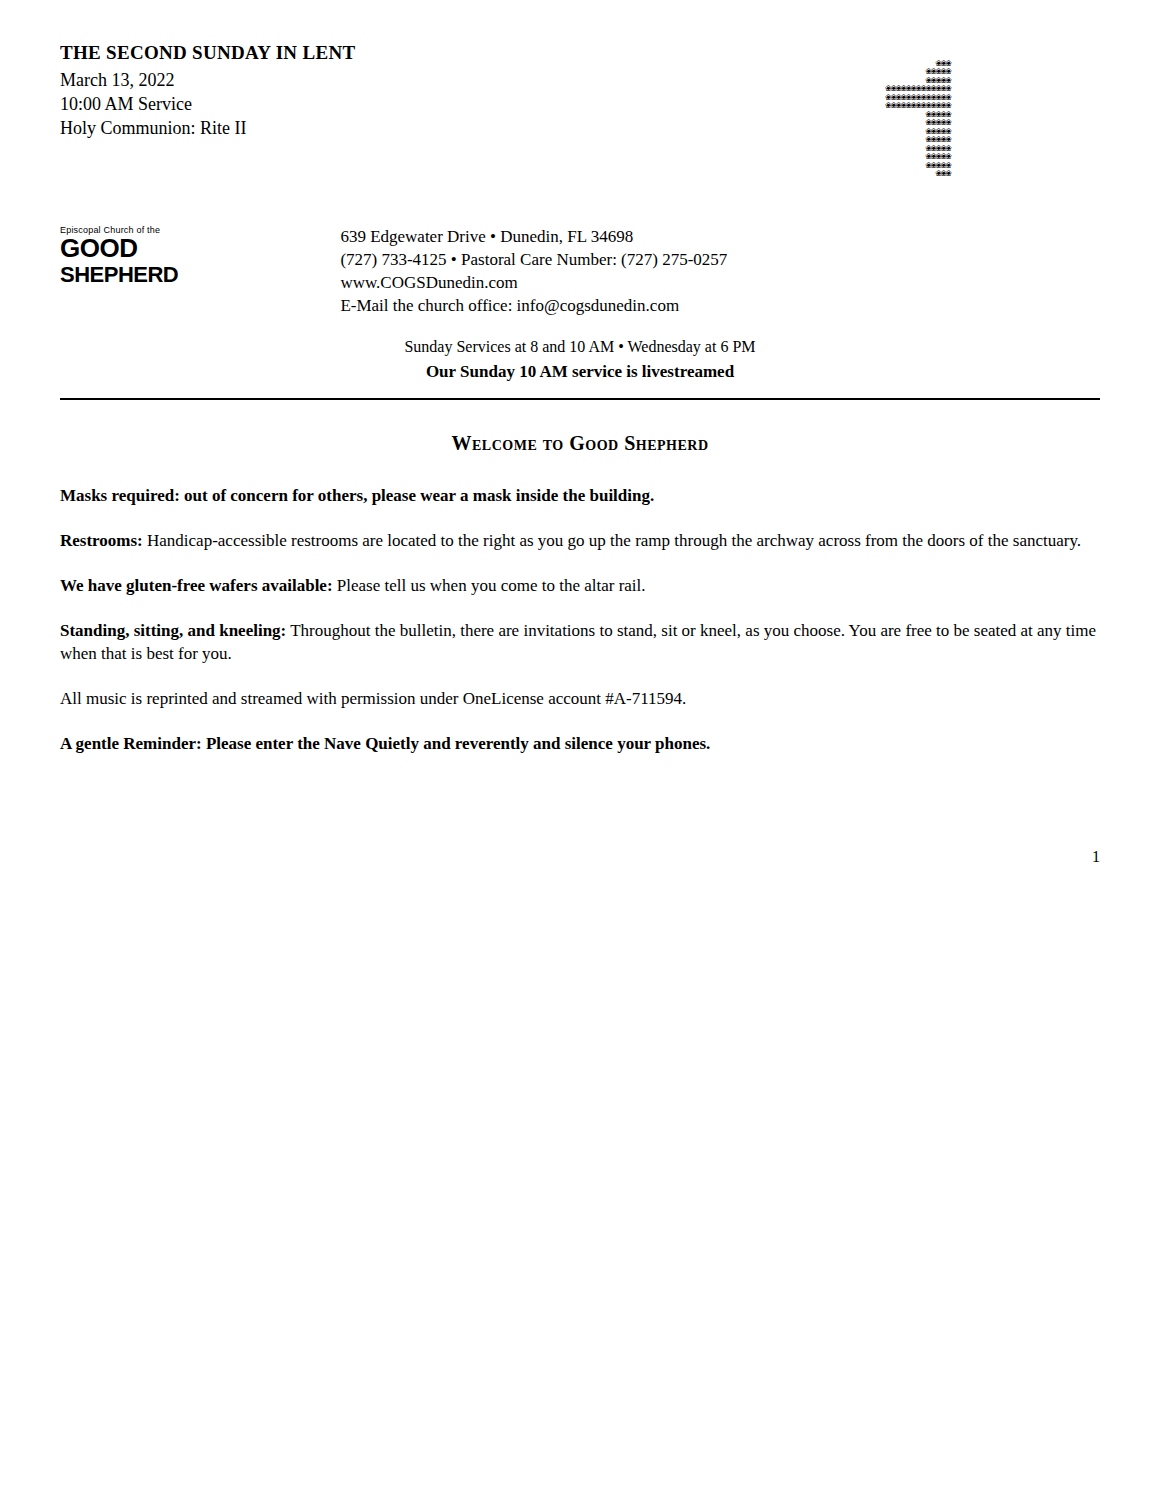The Second Sunday in Lent
March 13, 2022
10:00 AM Service
Holy Communion: Rite II
❀❀❀ ❀❀❀❀❀ ❀❀❀❀❀ ❀❀❀❀❀❀❀❀❀❀❀❀❀ ❀❀❀❀❀❀❀❀❀❀❀❀❀ ❀❀❀❀❀❀❀❀❀❀❀❀❀ ❀❀❀❀❀ ❀❀❀❀❀ ❀❀❀❀❀ ❀❀❀❀❀ ❀❀❀❀❀ ❀❀❀❀❀ ❀❀❀❀❀ ❀❀❀
Episcopal Church of the
GOOD
SHEPHERD
639 Edgewater Drive • Dunedin, FL 34698
(727) 733-4125 • Pastoral Care Number: (727) 275-0257
www.COGSDunedin.com
E-Mail the church office: info@cogsdunedin.com
Sunday Services at 8 and 10 AM • Wednesday at 6 PM
Our Sunday 10 AM service is livestreamed
Welcome to Good Shepherd
Masks required: out of concern for others, please wear a mask inside the building.
Restrooms: Handicap-accessible restrooms are located to the right as you go up the ramp through the archway across from the doors of the sanctuary.
We have gluten-free wafers available: Please tell us when you come to the altar rail.
Standing, sitting, and kneeling: Throughout the bulletin, there are invitations to stand, sit or kneel, as you choose. You are free to be seated at any time when that is best for you.
All music is reprinted and streamed with permission under OneLicense account #A-711594.
A gentle Reminder: Please enter the Nave Quietly and reverently and silence your phones.
1